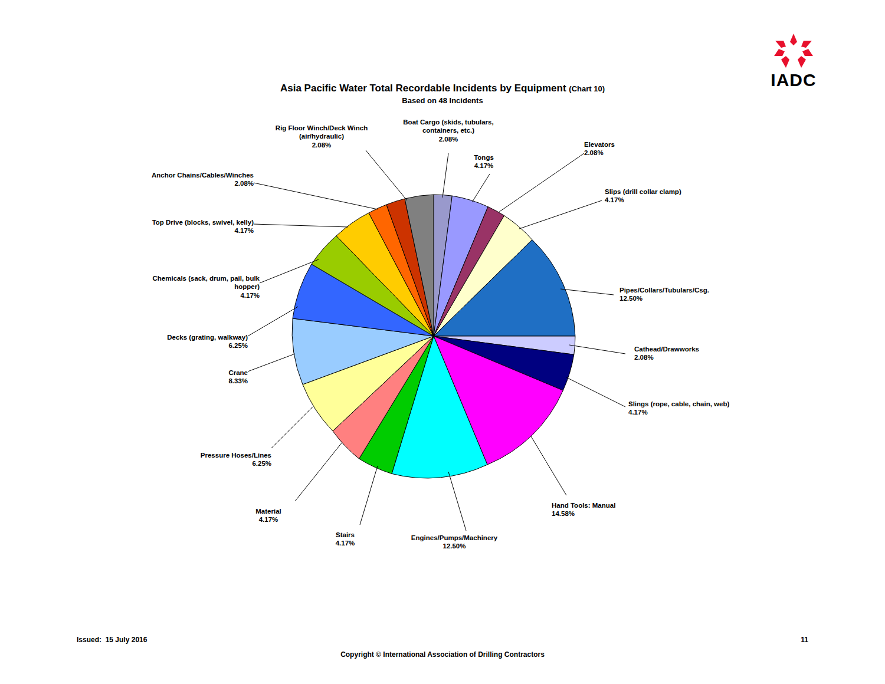IADC
Asia Pacific Water Total Recordable Incidents by Equipment (Chart 10)
Based on 48 Incidents
Boat Cargo (skids, tubulars,
containers, etc.)
2.08%
Tongs
4.17%
Elevators
2.08%
Slips (drill collar clamp)
4.17%
Pipes/Collars/Tubulars/Csg.
12.50%
Cathead/Drawworks
2.08%
Slings (rope, cable, chain, web)
4.17%
Hand Tools: Manual
14.58%
Engines/Pumps/Machinery
12.50%
Stairs
4.17%
Material
4.17%
Pressure Hoses/Lines
6.25%
Crane
8.33%
Decks (grating, walkway)
6.25%
Chemicals (sack, drum, pail, bulk
hopper)
4.17%
Top Drive (blocks, swivel, kelly)
4.17%
Anchor Chains/Cables/Winches
2.08%
Rig Floor Winch/Deck Winch
(air/hydraulic)
2.08%
Issued: 15 July 2016
11
Copyright © International Association of Drilling Contractors